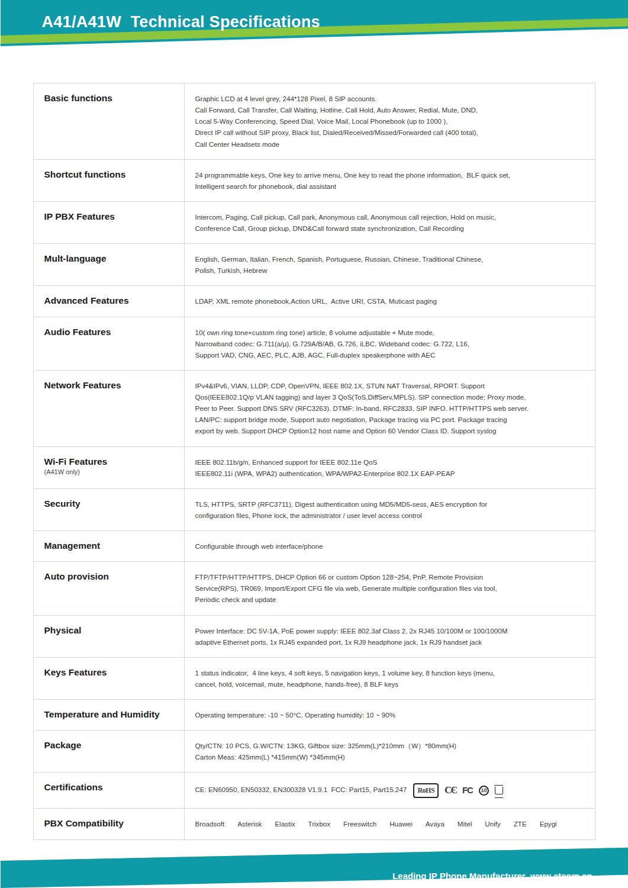A41/A41W Technical Specifications
| Basic functions | Graphic LCD at 4 level grey, 244*128 Pixel, 8 SIP accounts. Call Forward, Call Transfer, Call Waiting, Hotline, Call Hold, Auto Answer, Redial, Mute, DND, Local 5-Way Conferencing, Speed Dial, Voice Mail, Local Phonebook (up to 1000 ), Direct IP call without SIP proxy, Black list, Dialed/Received/Missed/Forwarded call (400 total), Call Center Headsets mode |
| Shortcut functions | 24 programmable keys, One key to arrive menu, One key to read the phone information, BLF quick set, Intelligent search for phonebook, dial assistant |
| IP PBX Features | Intercom, Paging, Call pickup, Call park, Anonymous call, Anonymous call rejection, Hold on music, Conference Call, Group pickup, DND&Call forward state synchronization, Call Recording |
| Mult-language | English, German, Italian, French, Spanish, Portuguese, Russian, Chinese, Traditional Chinese, Polish, Turkish, Hebrew |
| Advanced Features | LDAP, XML remote phonebook,Action URL, Active URI, CSTA, Muticast paging |
| Audio Features | 10( own ring tone+custom ring tone) article, 8 volume adjustable + Mute mode, Narrowband codec: G.711(a/µ), G.729A/B/AB, G.726, iLBC, Wideband codec: G.722, L16, Support VAD, CNG, AEC, PLC, AJB, AGC, Full-duplex speakerphone with AEC |
| Network Features | IPv4&IPv6, VIAN, LLDP, CDP, OpenVPN, IEEE 802.1X, STUN NAT Traversal, RPORT. Support Qos(IEEE802.1Q/p VLAN tagging) and layer 3 QoS(ToS,DiffServ,MPLS). SIP connection mode: Proxy mode, Peer to Peer. Support DNS SRV (RFC3263). DTMF: In-band, RFC2833, SIP INFO. HTTP/HTTPS web server. LAN/PC: support bridge mode, Support auto negotiation, Package tracing via PC port. Package tracing export by web. Support DHCP Option12 host name and Option 60 Vendor Class ID. Support syslog |
| Wi-Fi Features (A41W only) | IEEE 802.11b/g/n, Enhanced support for IEEE 802.11e QoS IEEE802.11i (WPA, WPA2) authentication, WPA/WPA2-Enterprise 802.1X EAP-PEAP |
| Security | TLS, HTTPS, SRTP (RFC3711), Digest authentication using MD5/MD5-sess, AES encryption for configuration files, Phone lock, the administrator / user level access control |
| Management | Configurable through web interface/phone |
| Auto provision | FTP/TFTP/HTTP/HTTPS, DHCP Option 66 or custom Option 128~254, PnP, Remote Provision Service(RPS), TR069, Import/Export CFG file via web, Generate multiple configuration files via tool, Periodic check and update |
| Physical | Power Interface: DC 5V-1A, PoE power supply: IEEE 802.3af Class 2, 2x RJ45 10/100M or 100/1000M adaptive Ethernet ports, 1x RJ45 expanded port, 1x RJ9 headphone jack, 1x RJ9 handset jack |
| Keys Features | 1 status indicator, 4 line keys, 4 soft keys, 5 navigation keys, 1 volume key, 8 function keys (menu, cancel, hold, voicemail, mute, headphone, hands-free), 8 BLF keys |
| Temperature and Humidity | Operating temperature: -10 ~ 50°C, Operating humidity: 10 ~ 90% |
| Package | Qty/CTN: 10 PCS, G.W/CTN: 13KG, Giftbox size: 325mm(L)*210mm（W）*80mm(H) Carton Meas: 425mm(L) *415mm(W) *345mm(H) |
| Certifications | CE: EN60950, EN50332, EN300328 V1.9.1 FCC: Part15, Part15.247 RoHS CЄ FC 10 |
| PBX Compatibility | Broadsoft Asterisk Elastix Trixbox Freeswitch Huawei Avaya Mitel Unify ZTE Epygi |
Leading IP Phone Manufacturer www.atcom.cn